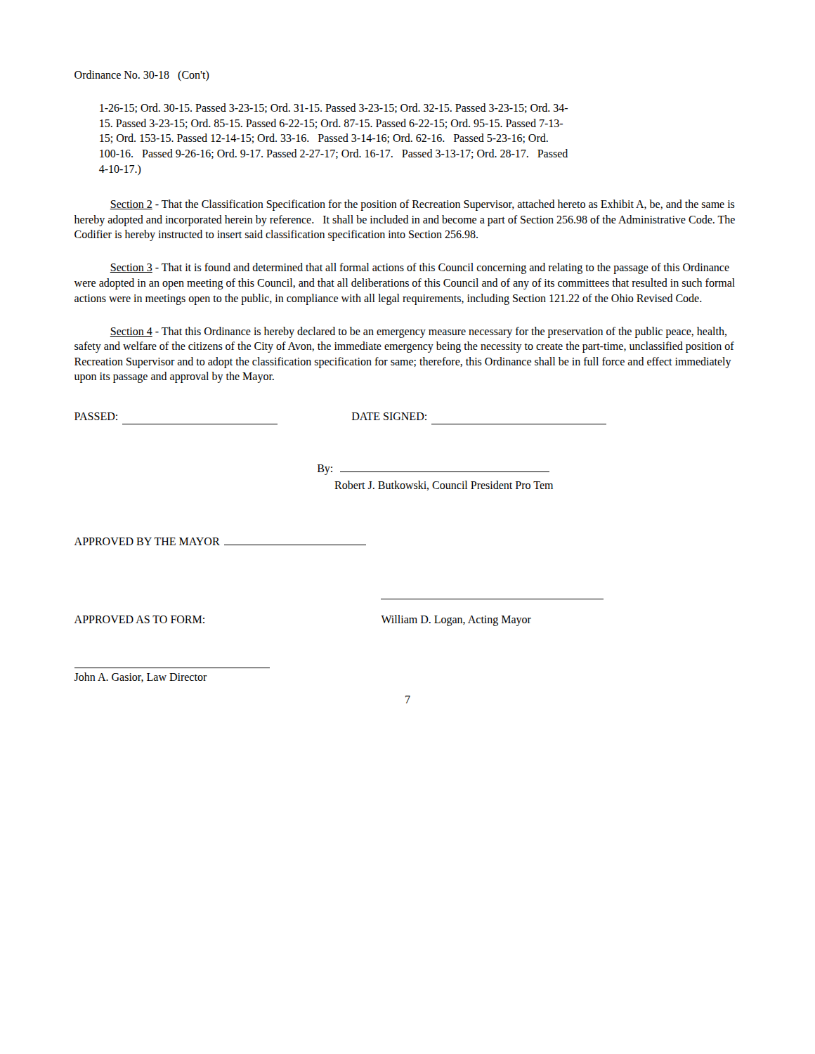Ordinance No. 30-18 (Con't)
1-26-15; Ord. 30-15. Passed 3-23-15; Ord. 31-15. Passed 3-23-15; Ord. 32-15. Passed 3-23-15; Ord. 34-15. Passed 3-23-15; Ord. 85-15. Passed 6-22-15; Ord. 87-15. Passed 6-22-15; Ord. 95-15. Passed 7-13-15; Ord. 153-15. Passed 12-14-15; Ord. 33-16. Passed 3-14-16; Ord. 62-16. Passed 5-23-16; Ord. 100-16. Passed 9-26-16; Ord. 9-17. Passed 2-27-17; Ord. 16-17. Passed 3-13-17; Ord. 28-17. Passed 4-10-17.)
Section 2 - That the Classification Specification for the position of Recreation Supervisor, attached hereto as Exhibit A, be, and the same is hereby adopted and incorporated herein by reference. It shall be included in and become a part of Section 256.98 of the Administrative Code. The Codifier is hereby instructed to insert said classification specification into Section 256.98.
Section 3 - That it is found and determined that all formal actions of this Council concerning and relating to the passage of this Ordinance were adopted in an open meeting of this Council, and that all deliberations of this Council and of any of its committees that resulted in such formal actions were in meetings open to the public, in compliance with all legal requirements, including Section 121.22 of the Ohio Revised Code.
Section 4 - That this Ordinance is hereby declared to be an emergency measure necessary for the preservation of the public peace, health, safety and welfare of the citizens of the City of Avon, the immediate emergency being the necessity to create the part-time, unclassified position of Recreation Supervisor and to adopt the classification specification for same; therefore, this Ordinance shall be in full force and effect immediately upon its passage and approval by the Mayor.
PASSED: DATE SIGNED:
By:
Robert J. Butkowski, Council President Pro Tem
APPROVED BY THE MAYOR
APPROVED AS TO FORM:
William D. Logan, Acting Mayor
John A. Gasior, Law Director
7